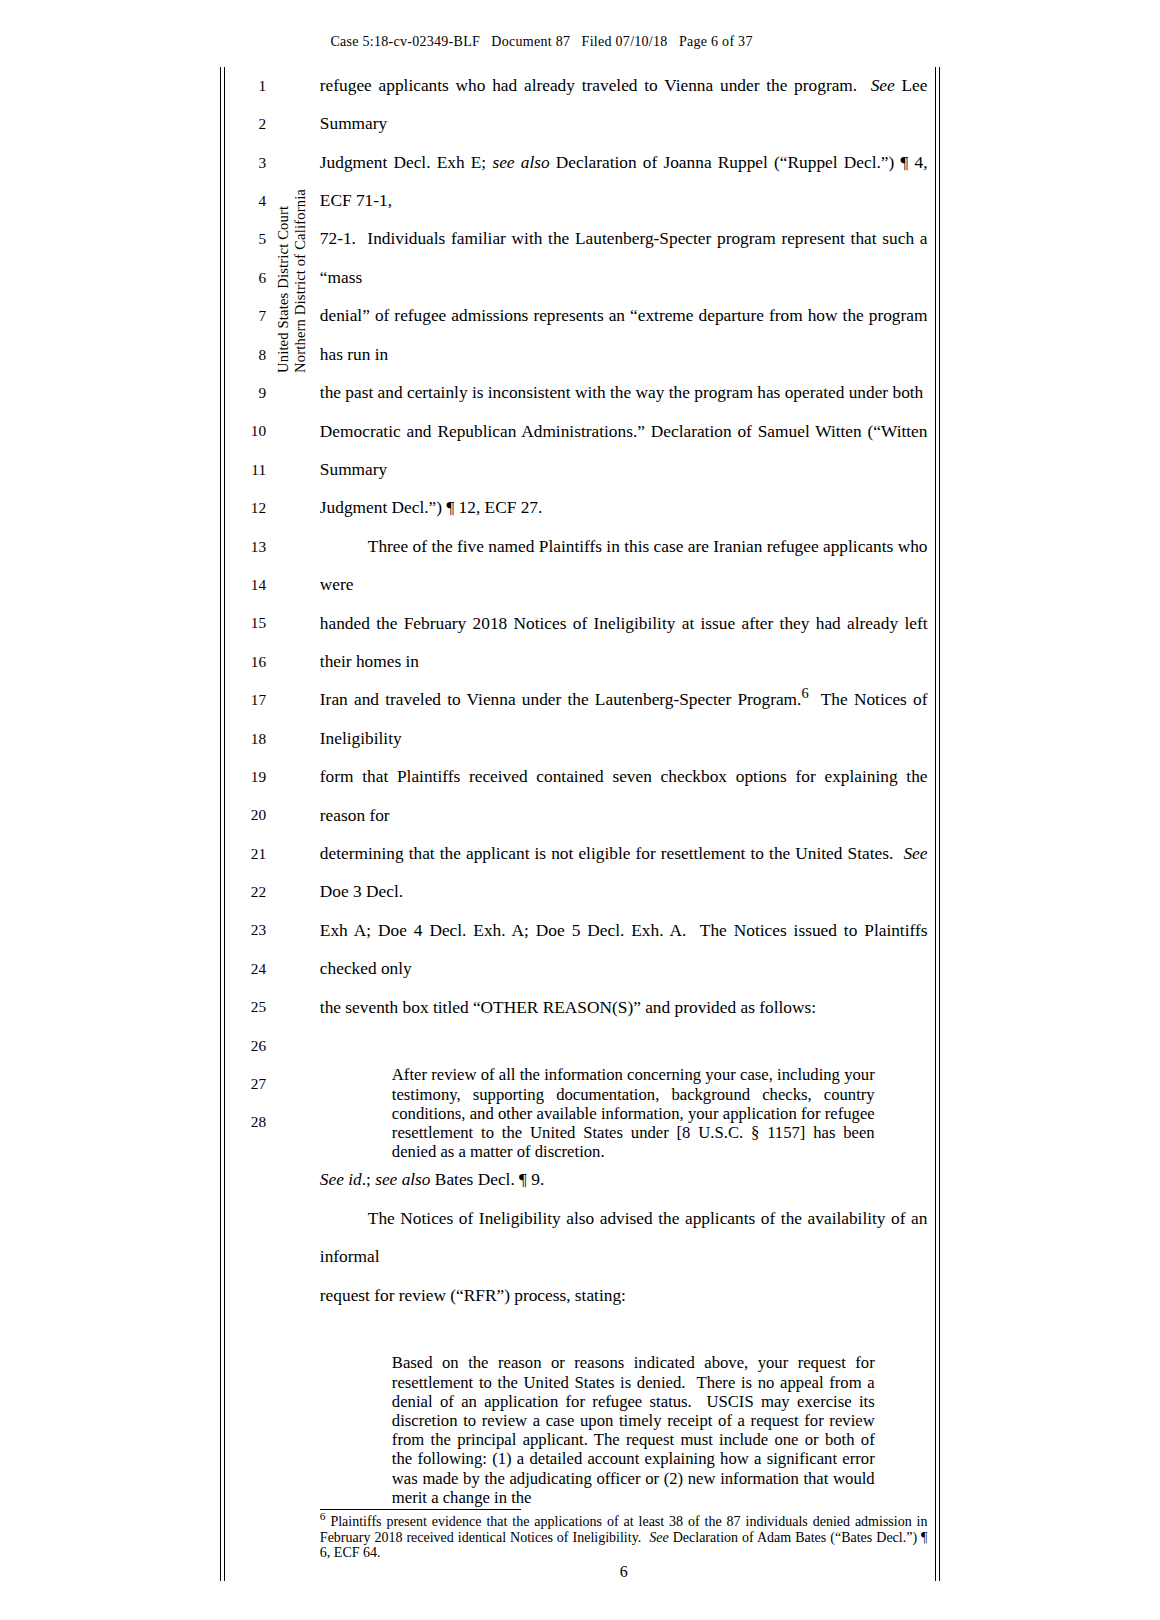Case 5:18-cv-02349-BLF Document 87 Filed 07/10/18 Page 6 of 37
1
2
3
4
5
6
7
8
9
10
11
12
13
14
15
16
17
18
19
20
21
22
23
24
25
26
27
28
United States District Court
Northern District of California
refugee applicants who had already traveled to Vienna under the program. See Lee Summary
Judgment Decl. Exh E; see also Declaration of Joanna Ruppel (“Ruppel Decl.”) ¶ 4, ECF 71-1,
72-1. Individuals familiar with the Lautenberg-Specter program represent that such a “mass
denial” of refugee admissions represents an “extreme departure from how the program has run in
the past and certainly is inconsistent with the way the program has operated under both
Democratic and Republican Administrations.” Declaration of Samuel Witten (“Witten Summary
Judgment Decl.”) ¶ 12, ECF 27.
Three of the five named Plaintiffs in this case are Iranian refugee applicants who were
handed the February 2018 Notices of Ineligibility at issue after they had already left their homes in
Iran and traveled to Vienna under the Lautenberg-Specter Program.6 The Notices of Ineligibility
form that Plaintiffs received contained seven checkbox options for explaining the reason for
determining that the applicant is not eligible for resettlement to the United States. See Doe 3 Decl.
Exh A; Doe 4 Decl. Exh. A; Doe 5 Decl. Exh. A. The Notices issued to Plaintiffs checked only
the seventh box titled “OTHER REASON(S)” and provided as follows:
After review of all the information concerning your case, including your testimony, supporting documentation, background checks, country conditions, and other available information, your application for refugee resettlement to the United States under [8 U.S.C. § 1157] has been denied as a matter of discretion.
See id.; see also Bates Decl. ¶ 9.
The Notices of Ineligibility also advised the applicants of the availability of an informal
request for review (“RFR”) process, stating:
Based on the reason or reasons indicated above, your request for resettlement to the United States is denied. There is no appeal from a denial of an application for refugee status. USCIS may exercise its discretion to review a case upon timely receipt of a request for review from the principal applicant. The request must include one or both of the following: (1) a detailed account explaining how a significant error was made by the adjudicating officer or (2) new information that would merit a change in the
6 Plaintiffs present evidence that the applications of at least 38 of the 87 individuals denied admission in February 2018 received identical Notices of Ineligibility. See Declaration of Adam Bates (“Bates Decl.”) ¶ 6, ECF 64.
6